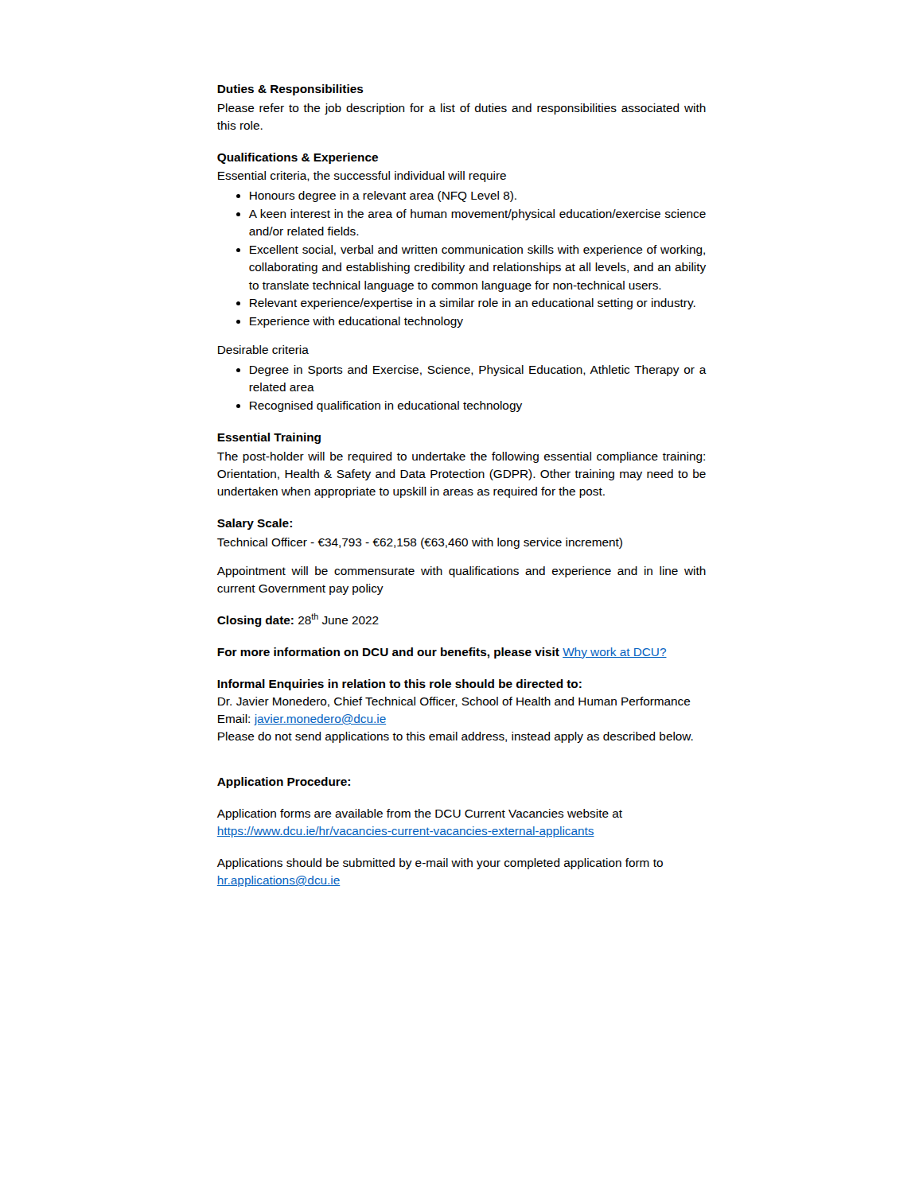Duties & Responsibilities
Please refer to the job description for a list of duties and responsibilities associated with this role.
Qualifications & Experience
Essential criteria, the successful individual will require
Honours degree in a relevant area (NFQ Level 8).
A keen interest in the area of human movement/physical education/exercise science and/or related fields.
Excellent social, verbal and written communication skills with experience of working, collaborating and establishing credibility and relationships at all levels, and an ability to translate technical language to common language for non-technical users.
Relevant experience/expertise in a similar role in an educational setting or industry.
Experience with educational technology
Desirable criteria
Degree in Sports and Exercise, Science, Physical Education, Athletic Therapy or a related area
Recognised qualification in educational technology
Essential Training
The post-holder will be required to undertake the following essential compliance training: Orientation, Health & Safety and Data Protection (GDPR). Other training may need to be undertaken when appropriate to upskill in areas as required for the post.
Salary Scale:
Technical Officer - €34,793 - €62,158 (€63,460 with long service increment)
Appointment will be commensurate with qualifications and experience and in line with current Government pay policy
Closing date: 28th June 2022
For more information on DCU and our benefits, please visit Why work at DCU?
Informal Enquiries in relation to this role should be directed to:
Dr. Javier Monedero, Chief Technical Officer, School of Health and Human Performance
Email: javier.monedero@dcu.ie
Please do not send applications to this email address, instead apply as described below.
Application Procedure:
Application forms are available from the DCU Current Vacancies website at
https://www.dcu.ie/hr/vacancies-current-vacancies-external-applicants
Applications should be submitted by e-mail with your completed application form to
hr.applications@dcu.ie